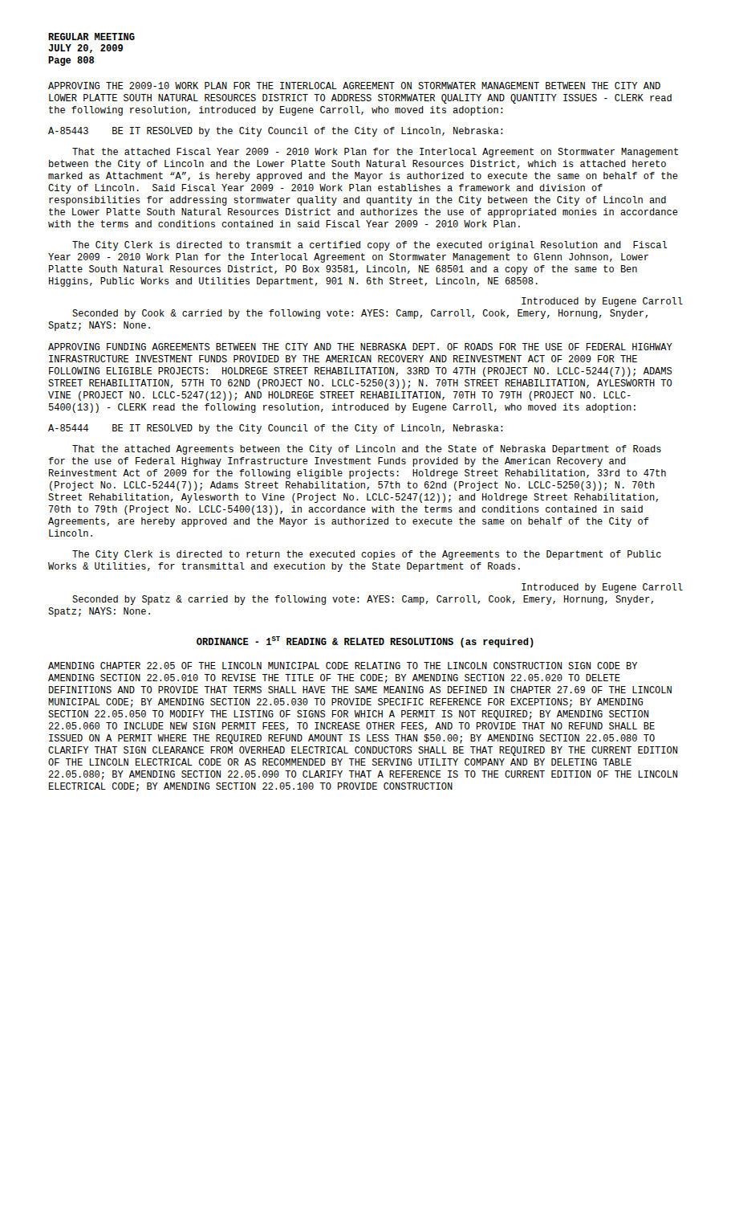REGULAR MEETING
JULY 20, 2009
Page 808
APPROVING THE 2009-10 WORK PLAN FOR THE INTERLOCAL AGREEMENT ON STORMWATER MANAGEMENT BETWEEN THE CITY AND LOWER PLATTE SOUTH NATURAL RESOURCES DISTRICT TO ADDRESS STORMWATER QUALITY AND QUANTITY ISSUES - CLERK read the following resolution, introduced by Eugene Carroll, who moved its adoption:
A-85443 BE IT RESOLVED by the City Council of the City of Lincoln, Nebraska:
That the attached Fiscal Year 2009 - 2010 Work Plan for the Interlocal Agreement on Stormwater Management between the City of Lincoln and the Lower Platte South Natural Resources District, which is attached hereto marked as Attachment “A”, is hereby approved and the Mayor is authorized to execute the same on behalf of the City of Lincoln. Said Fiscal Year 2009 - 2010 Work Plan establishes a framework and division of responsibilities for addressing stormwater quality and quantity in the City between the City of Lincoln and the Lower Platte South Natural Resources District and authorizes the use of appropriated monies in accordance with the terms and conditions contained in said Fiscal Year 2009 - 2010 Work Plan.
The City Clerk is directed to transmit a certified copy of the executed original Resolution and Fiscal Year 2009 - 2010 Work Plan for the Interlocal Agreement on Stormwater Management to Glenn Johnson, Lower Platte South Natural Resources District, PO Box 93581, Lincoln, NE 68501 and a copy of the same to Ben Higgins, Public Works and Utilities Department, 901 N. 6th Street, Lincoln, NE 68508.
Introduced by Eugene Carroll
Seconded by Cook & carried by the following vote: AYES: Camp, Carroll, Cook, Emery, Hornung, Snyder, Spatz; NAYS: None.
APPROVING FUNDING AGREEMENTS BETWEEN THE CITY AND THE NEBRASKA DEPT. OF ROADS FOR THE USE OF FEDERAL HIGHWAY INFRASTRUCTURE INVESTMENT FUNDS PROVIDED BY THE AMERICAN RECOVERY AND REINVESTMENT ACT OF 2009 FOR THE FOLLOWING ELIGIBLE PROJECTS: HOLDREGE STREET REHABILITATION, 33RD TO 47TH (PROJECT NO. LCLC-5244(7)); ADAMS STREET REHABILITATION, 57TH TO 62ND (PROJECT NO. LCLC-5250(3)); N. 70TH STREET REHABILITATION, AYLESWORTH TO VINE (PROJECT NO. LCLC-5247(12)); AND HOLDREGE STREET REHABILITATION, 70TH TO 79TH (PROJECT NO. LCLC-5400(13)) - CLERK read the following resolution, introduced by Eugene Carroll, who moved its adoption:
A-85444 BE IT RESOLVED by the City Council of the City of Lincoln, Nebraska:
That the attached Agreements between the City of Lincoln and the State of Nebraska Department of Roads for the use of Federal Highway Infrastructure Investment Funds provided by the American Recovery and Reinvestment Act of 2009 for the following eligible projects: Holdrege Street Rehabilitation, 33rd to 47th (Project No. LCLC-5244(7)); Adams Street Rehabilitation, 57th to 62nd (Project No. LCLC-5250(3)); N. 70th Street Rehabilitation, Aylesworth to Vine (Project No. LCLC-5247(12)); and Holdrege Street Rehabilitation, 70th to 79th (Project No. LCLC-5400(13)), in accordance with the terms and conditions contained in said Agreements, are hereby approved and the Mayor is authorized to execute the same on behalf of the City of Lincoln.
The City Clerk is directed to return the executed copies of the Agreements to the Department of Public Works & Utilities, for transmittal and execution by the State Department of Roads.
Introduced by Eugene Carroll
Seconded by Spatz & carried by the following vote: AYES: Camp, Carroll, Cook, Emery, Hornung, Snyder, Spatz; NAYS: None.
ORDINANCE - 1ST READING & RELATED RESOLUTIONS (as required)
AMENDING CHAPTER 22.05 OF THE LINCOLN MUNICIPAL CODE RELATING TO THE LINCOLN CONSTRUCTION SIGN CODE BY AMENDING SECTION 22.05.010 TO REVISE THE TITLE OF THE CODE; BY AMENDING SECTION 22.05.020 TO DELETE DEFINITIONS AND TO PROVIDE THAT TERMS SHALL HAVE THE SAME MEANING AS DEFINED IN CHAPTER 27.69 OF THE LINCOLN MUNICIPAL CODE; BY AMENDING SECTION 22.05.030 TO PROVIDE SPECIFIC REFERENCE FOR EXCEPTIONS; BY AMENDING SECTION 22.05.050 TO MODIFY THE LISTING OF SIGNS FOR WHICH A PERMIT IS NOT REQUIRED; BY AMENDING SECTION 22.05.060 TO INCLUDE NEW SIGN PERMIT FEES, TO INCREASE OTHER FEES, AND TO PROVIDE THAT NO REFUND SHALL BE ISSUED ON A PERMIT WHERE THE REQUIRED REFUND AMOUNT IS LESS THAN $50.00; BY AMENDING SECTION 22.05.080 TO CLARIFY THAT SIGN CLEARANCE FROM OVERHEAD ELECTRICAL CONDUCTORS SHALL BE THAT REQUIRED BY THE CURRENT EDITION OF THE LINCOLN ELECTRICAL CODE OR AS RECOMMENDED BY THE SERVING UTILITY COMPANY AND BY DELETING TABLE 22.05.080; BY AMENDING SECTION 22.05.090 TO CLARIFY THAT A REFERENCE IS TO THE CURRENT EDITION OF THE LINCOLN ELECTRICAL CODE; BY AMENDING SECTION 22.05.100 TO PROVIDE CONSTRUCTION